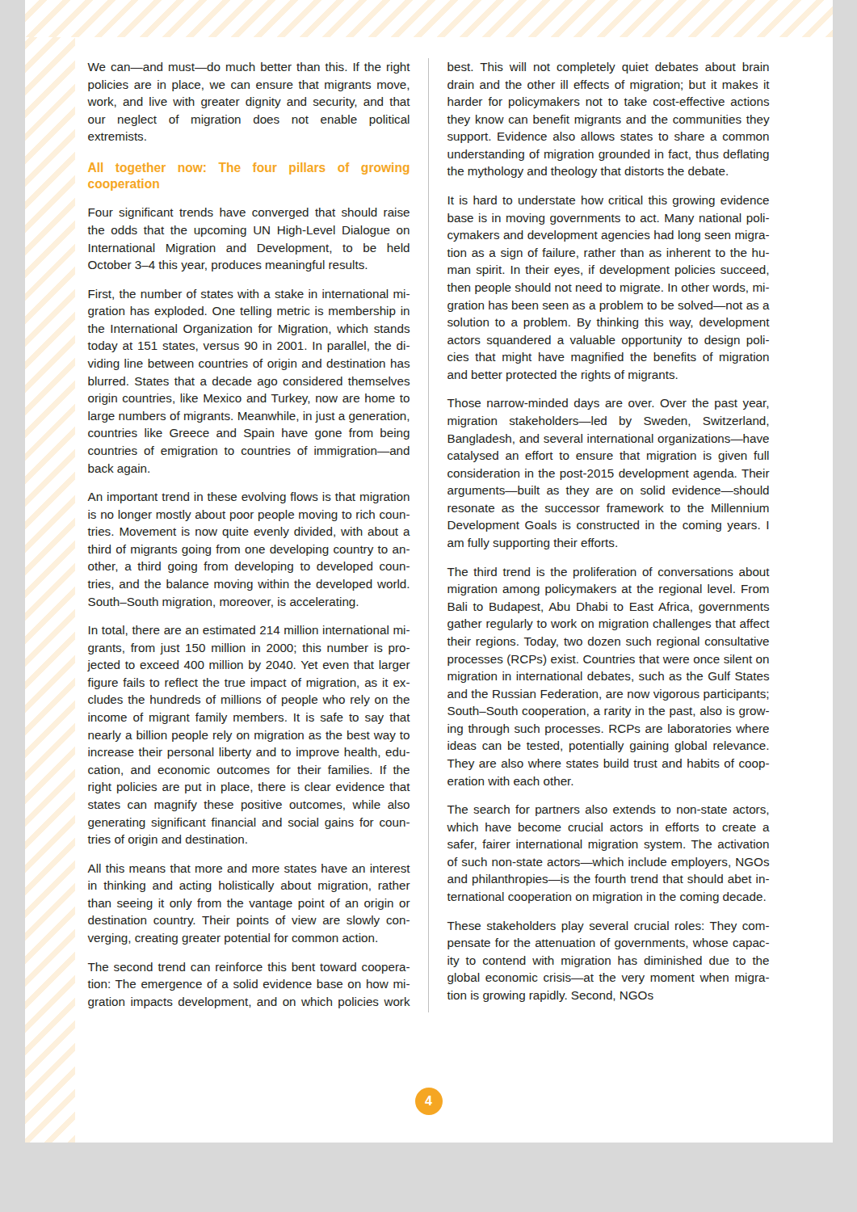We can—and must—do much better than this. If the right policies are in place, we can ensure that migrants move, work, and live with greater dignity and security, and that our neglect of migration does not enable political extremists.
All together now: The four pillars of growing cooperation
Four significant trends have converged that should raise the odds that the upcoming UN High-Level Dialogue on International Migration and Development, to be held October 3–4 this year, produces meaningful results.
First, the number of states with a stake in international migration has exploded. One telling metric is membership in the International Organization for Migration, which stands today at 151 states, versus 90 in 2001. In parallel, the dividing line between countries of origin and destination has blurred. States that a decade ago considered themselves origin countries, like Mexico and Turkey, now are home to large numbers of migrants. Meanwhile, in just a generation, countries like Greece and Spain have gone from being countries of emigration to countries of immigration—and back again.
An important trend in these evolving flows is that migration is no longer mostly about poor people moving to rich countries. Movement is now quite evenly divided, with about a third of migrants going from one developing country to another, a third going from developing to developed countries, and the balance moving within the developed world. South–South migration, moreover, is accelerating.
In total, there are an estimated 214 million international migrants, from just 150 million in 2000; this number is projected to exceed 400 million by 2040. Yet even that larger figure fails to reflect the true impact of migration, as it excludes the hundreds of millions of people who rely on the income of migrant family members. It is safe to say that nearly a billion people rely on migration as the best way to increase their personal liberty and to improve health, education, and economic outcomes for their families. If the right policies are put in place, there is clear evidence that states can magnify these positive outcomes, while also generating significant financial and social gains for countries of origin and destination.
All this means that more and more states have an interest in thinking and acting holistically about migration, rather than seeing it only from the vantage point of an origin or destination country. Their points of view are slowly converging, creating greater potential for common action.
The second trend can reinforce this bent toward cooperation: The emergence of a solid evidence base on how migration impacts development, and on which policies work best. This will not completely quiet debates about brain drain and the other ill effects of migration; but it makes it harder for policymakers not to take cost-effective actions they know can benefit migrants and the communities they support. Evidence also allows states to share a common understanding of migration grounded in fact, thus deflating the mythology and theology that distorts the debate.
It is hard to understate how critical this growing evidence base is in moving governments to act. Many national policymakers and development agencies had long seen migration as a sign of failure, rather than as inherent to the human spirit. In their eyes, if development policies succeed, then people should not need to migrate. In other words, migration has been seen as a problem to be solved—not as a solution to a problem. By thinking this way, development actors squandered a valuable opportunity to design policies that might have magnified the benefits of migration and better protected the rights of migrants.
Those narrow-minded days are over. Over the past year, migration stakeholders—led by Sweden, Switzerland, Bangladesh, and several international organizations—have catalysed an effort to ensure that migration is given full consideration in the post-2015 development agenda. Their arguments—built as they are on solid evidence—should resonate as the successor framework to the Millennium Development Goals is constructed in the coming years. I am fully supporting their efforts.
The third trend is the proliferation of conversations about migration among policymakers at the regional level. From Bali to Budapest, Abu Dhabi to East Africa, governments gather regularly to work on migration challenges that affect their regions. Today, two dozen such regional consultative processes (RCPs) exist. Countries that were once silent on migration in international debates, such as the Gulf States and the Russian Federation, are now vigorous participants; South–South cooperation, a rarity in the past, also is growing through such processes. RCPs are laboratories where ideas can be tested, potentially gaining global relevance. They are also where states build trust and habits of cooperation with each other.
The search for partners also extends to non-state actors, which have become crucial actors in efforts to create a safer, fairer international migration system. The activation of such non-state actors—which include employers, NGOs and philanthropies—is the fourth trend that should abet international cooperation on migration in the coming decade.
These stakeholders play several crucial roles: They compensate for the attenuation of governments, whose capacity to contend with migration has diminished due to the global economic crisis—at the very moment when migration is growing rapidly. Second, NGOs
4